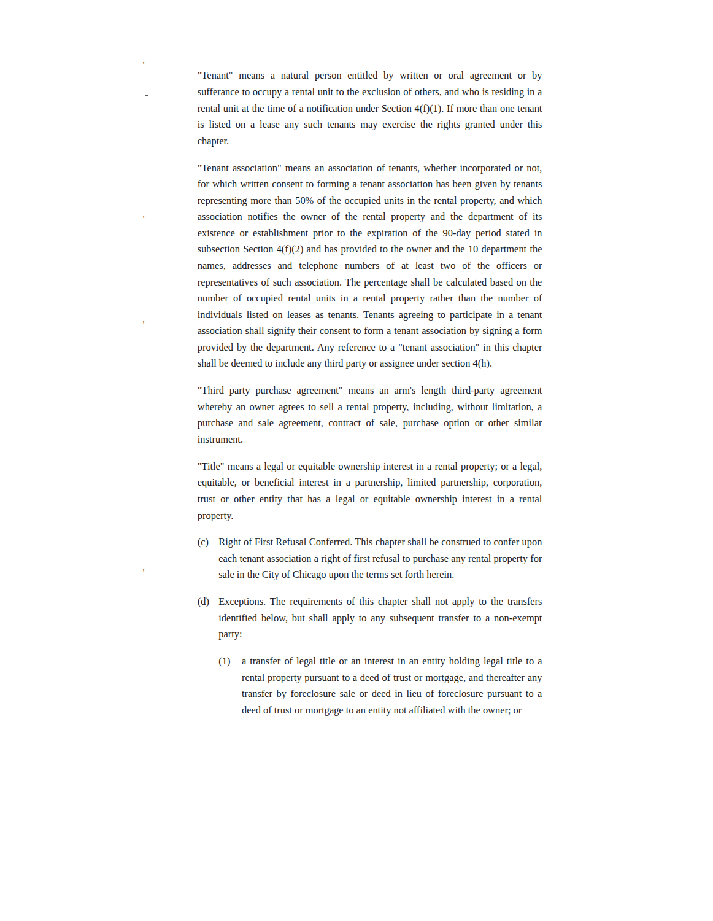'
-
'
'
'
"Tenant" means a natural person entitled by written or oral agreement or by sufferance to occupy a rental unit to the exclusion of others, and who is residing in a rental unit at the time of a notification under Section 4(f)(1). If more than one tenant is listed on a lease any such tenants may exercise the rights granted under this chapter.
"Tenant association" means an association of tenants, whether incorporated or not, for which written consent to forming a tenant association has been given by tenants representing more than 50% of the occupied units in the rental property, and which association notifies the owner of the rental property and the department of its existence or establishment prior to the expiration of the 90-day period stated in subsection Section 4(f)(2) and has provided to the owner and the 10 department the names, addresses and telephone numbers of at least two of the officers or representatives of such association. The percentage shall be calculated based on the number of occupied rental units in a rental property rather than the number of individuals listed on leases as tenants. Tenants agreeing to participate in a tenant association shall signify their consent to form a tenant association by signing a form provided by the department. Any reference to a "tenant association" in this chapter shall be deemed to include any third party or assignee under section 4(h).
"Third party purchase agreement" means an arm's length third-party agreement whereby an owner agrees to sell a rental property, including, without limitation, a purchase and sale agreement, contract of sale, purchase option or other similar instrument.
"Title" means a legal or equitable ownership interest in a rental property; or a legal, equitable, or beneficial interest in a partnership, limited partnership, corporation, trust or other entity that has a legal or equitable ownership interest in a rental property.
(c) Right of First Refusal Conferred. This chapter shall be construed to confer upon each tenant association a right of first refusal to purchase any rental property for sale in the City of Chicago upon the terms set forth herein.
(d) Exceptions. The requirements of this chapter shall not apply to the transfers identified below, but shall apply to any subsequent transfer to a non-exempt party:
(1) a transfer of legal title or an interest in an entity holding legal title to a rental property pursuant to a deed of trust or mortgage, and thereafter any transfer by foreclosure sale or deed in lieu of foreclosure pursuant to a deed of trust or mortgage to an entity not affiliated with the owner; or